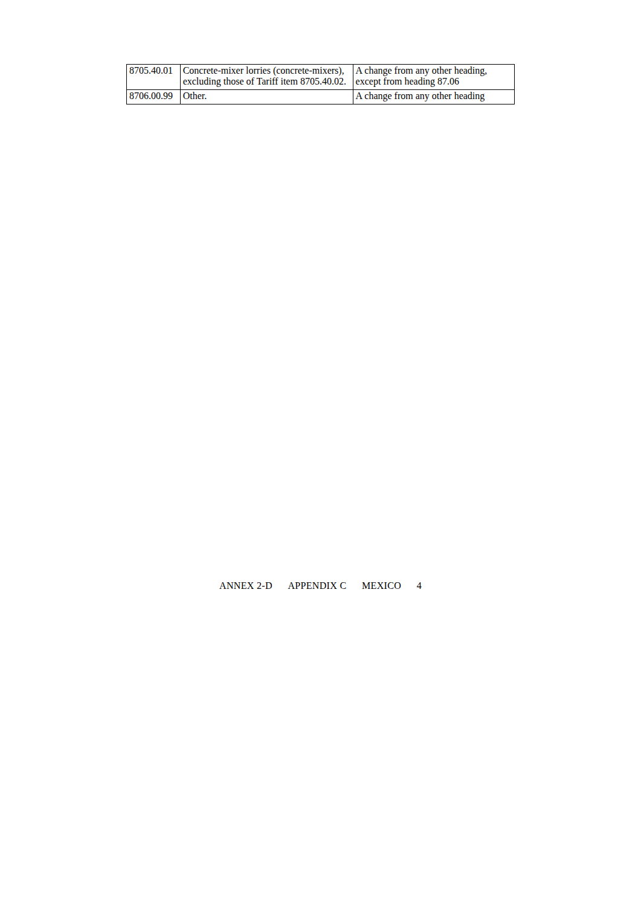| 8705.40.01 | Concrete-mixer lorries (concrete-mixers), excluding those of Tariff item 8705.40.02. | A change from any other heading, except from heading 87.06 |
| 8706.00.99 | Other. | A change from any other heading |
ANNEX 2-D APPENDIX C MEXICO 4